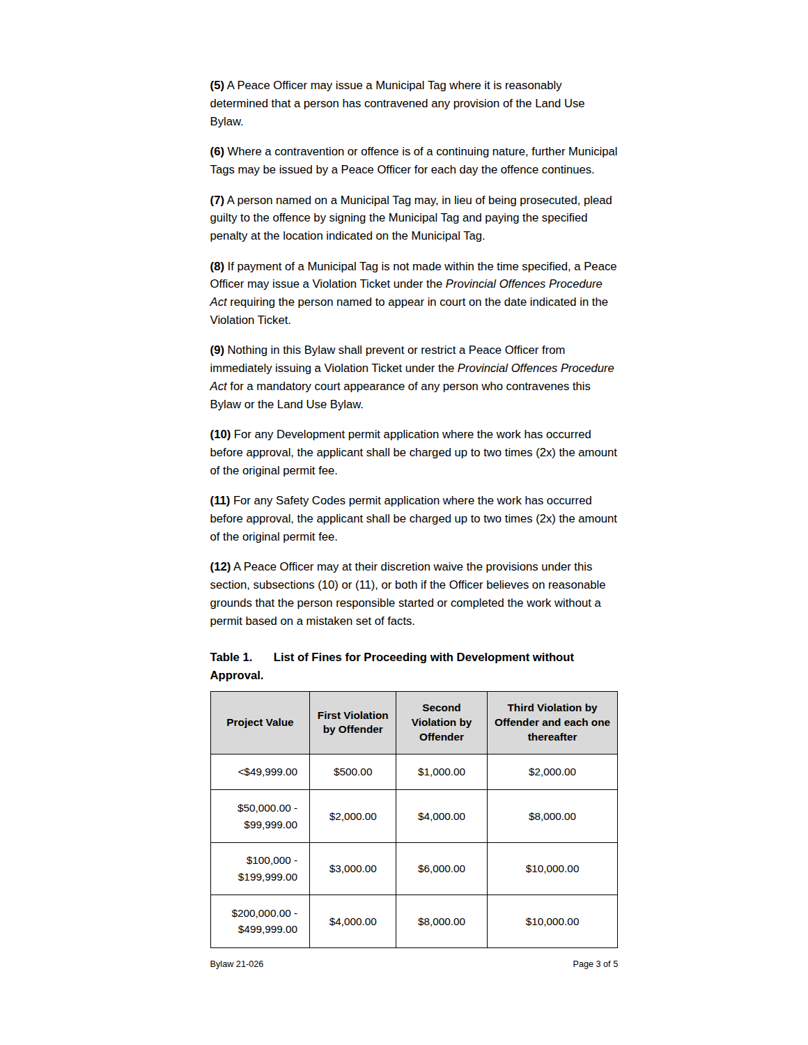(5) A Peace Officer may issue a Municipal Tag where it is reasonably determined that a person has contravened any provision of the Land Use Bylaw.
(6) Where a contravention or offence is of a continuing nature, further Municipal Tags may be issued by a Peace Officer for each day the offence continues.
(7) A person named on a Municipal Tag may, in lieu of being prosecuted, plead guilty to the offence by signing the Municipal Tag and paying the specified penalty at the location indicated on the Municipal Tag.
(8) If payment of a Municipal Tag is not made within the time specified, a Peace Officer may issue a Violation Ticket under the Provincial Offences Procedure Act requiring the person named to appear in court on the date indicated in the Violation Ticket.
(9) Nothing in this Bylaw shall prevent or restrict a Peace Officer from immediately issuing a Violation Ticket under the Provincial Offences Procedure Act for a mandatory court appearance of any person who contravenes this Bylaw or the Land Use Bylaw.
(10) For any Development permit application where the work has occurred before approval, the applicant shall be charged up to two times (2x) the amount of the original permit fee.
(11) For any Safety Codes permit application where the work has occurred before approval, the applicant shall be charged up to two times (2x) the amount of the original permit fee.
(12) A Peace Officer may at their discretion waive the provisions under this section, subsections (10) or (11), or both if the Officer believes on reasonable grounds that the person responsible started or completed the work without a permit based on a mistaken set of facts.
Table 1. List of Fines for Proceeding with Development without Approval.
| Project Value | First Violation by Offender | Second Violation by Offender | Third Violation by Offender and each one thereafter |
| --- | --- | --- | --- |
| <$49,999.00 | $500.00 | $1,000.00 | $2,000.00 |
| $50,000.00 - $99,999.00 | $2,000.00 | $4,000.00 | $8,000.00 |
| $100,000 - $199,999.00 | $3,000.00 | $6,000.00 | $10,000.00 |
| $200,000.00 - $499,999.00 | $4,000.00 | $8,000.00 | $10,000.00 |
Bylaw 21-026 Page 3 of 5